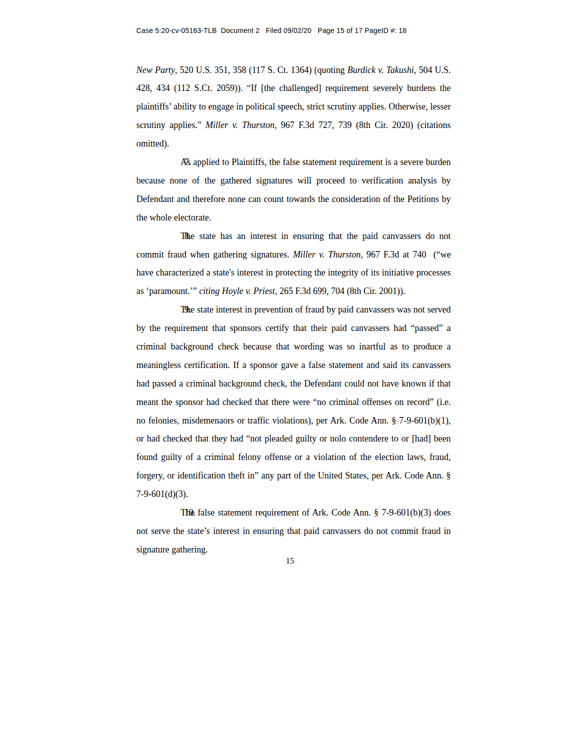Case 5:20-cv-05163-TLB Document 2 Filed 09/02/20 Page 15 of 17 PageID #: 18
New Party, 520 U.S. 351, 358 (117 S. Ct. 1364) (quoting Burdick v. Takushi, 504 U.S. 428, 434 (112 S.Ct. 2059)). “If [the challenged] requirement severely burdens the plaintiffs’ ability to engage in political speech, strict scrutiny applies. Otherwise, lesser scrutiny applies.” Miller v. Thurston, 967 F.3d 727, 739 (8th Cir. 2020) (citations omitted).
7. As applied to Plaintiffs, the false statement requirement is a severe burden because none of the gathered signatures will proceed to verification analysis by Defendant and therefore none can count towards the consideration of the Petitions by the whole electorate.
8. The state has an interest in ensuring that the paid canvassers do not commit fraud when gathering signatures. Miller v. Thurston, 967 F.3d at 740 (“we have characterized a state's interest in protecting the integrity of its initiative processes as ‘paramount.’” citing Hoyle v. Priest, 265 F.3d 699, 704 (8th Cir. 2001)).
9. The state interest in prevention of fraud by paid canvassers was not served by the requirement that sponsors certify that their paid canvassers had “passed” a criminal background check because that wording was so inartful as to produce a meaningless certification. If a sponsor gave a false statement and said its canvassers had passed a criminal background check, the Defendant could not have known if that meant the sponsor had checked that there were “no criminal offenses on record” (i.e. no felonies, misdemenaors or traffic violations), per Ark. Code Ann. § 7-9-601(b)(1), or had checked that they had “not pleaded guilty or nolo contendere to or [had] been found guilty of a criminal felony offense or a violation of the election laws, fraud, forgery, or identification theft in” any part of the United States, per Ark. Code Ann. § 7-9-601(d)(3).
10. The false statement requirement of Ark. Code Ann. § 7-9-601(b)(3) does not serve the state’s interest in ensuring that paid canvassers do not commit fraud in signature gathering.
15